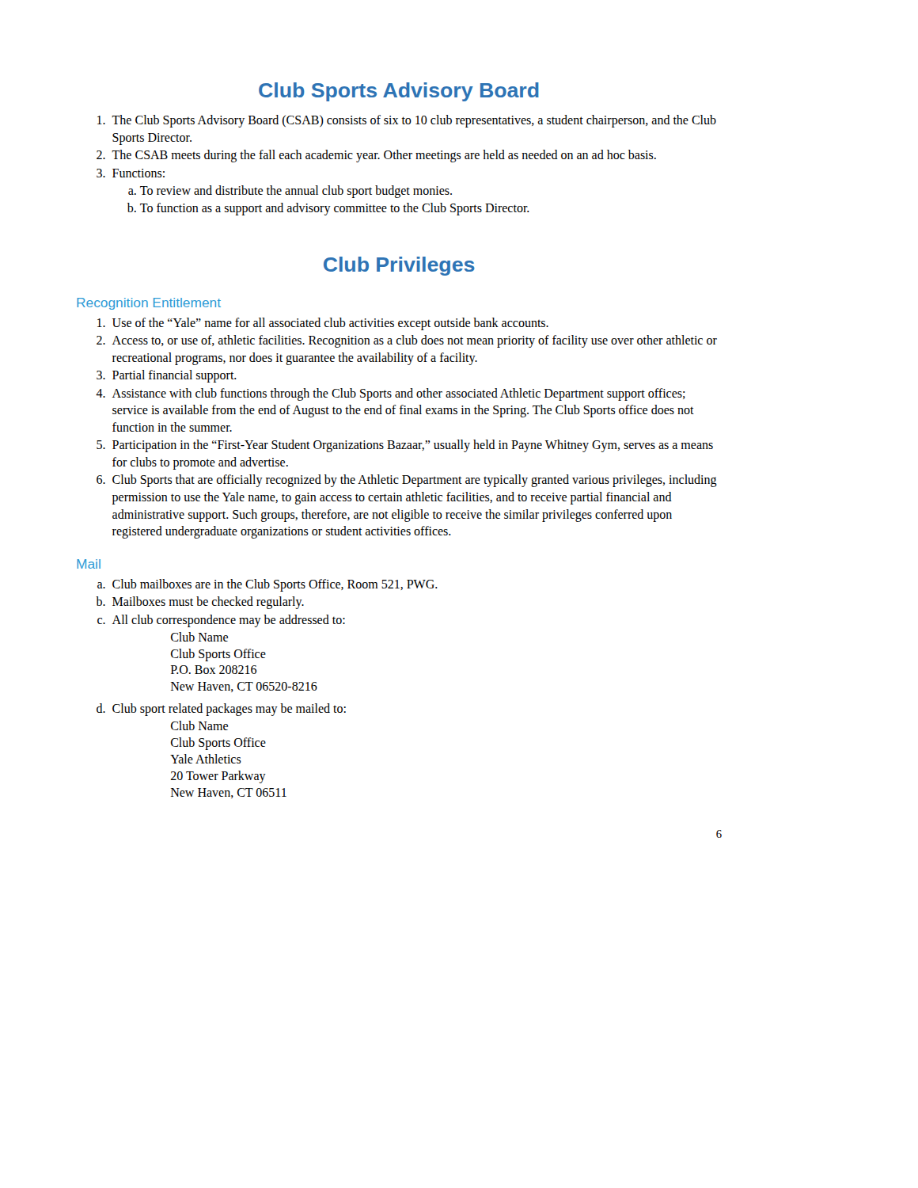Club Sports Advisory Board
The Club Sports Advisory Board (CSAB) consists of six to 10 club representatives, a student chairperson, and the Club Sports Director.
The CSAB meets during the fall each academic year. Other meetings are held as needed on an ad hoc basis.
Functions:
To review and distribute the annual club sport budget monies.
To function as a support and advisory committee to the Club Sports Director.
Club Privileges
Recognition Entitlement
Use of the “Yale” name for all associated club activities except outside bank accounts.
Access to, or use of, athletic facilities. Recognition as a club does not mean priority of facility use over other athletic or recreational programs, nor does it guarantee the availability of a facility.
Partial financial support.
Assistance with club functions through the Club Sports and other associated Athletic Department support offices; service is available from the end of August to the end of final exams in the Spring. The Club Sports office does not function in the summer.
Participation in the “First-Year Student Organizations Bazaar,” usually held in Payne Whitney Gym, serves as a means for clubs to promote and advertise.
Club Sports that are officially recognized by the Athletic Department are typically granted various privileges, including permission to use the Yale name, to gain access to certain athletic facilities, and to receive partial financial and administrative support. Such groups, therefore, are not eligible to receive the similar privileges conferred upon registered undergraduate organizations or student activities offices.
Mail
Club mailboxes are in the Club Sports Office, Room 521, PWG.
Mailboxes must be checked regularly.
All club correspondence may be addressed to:
Club Name
Club Sports Office
P.O. Box 208216
New Haven, CT 06520-8216
Club sport related packages may be mailed to:
Club Name
Club Sports Office
Yale Athletics
20 Tower Parkway
New Haven, CT 06511
6